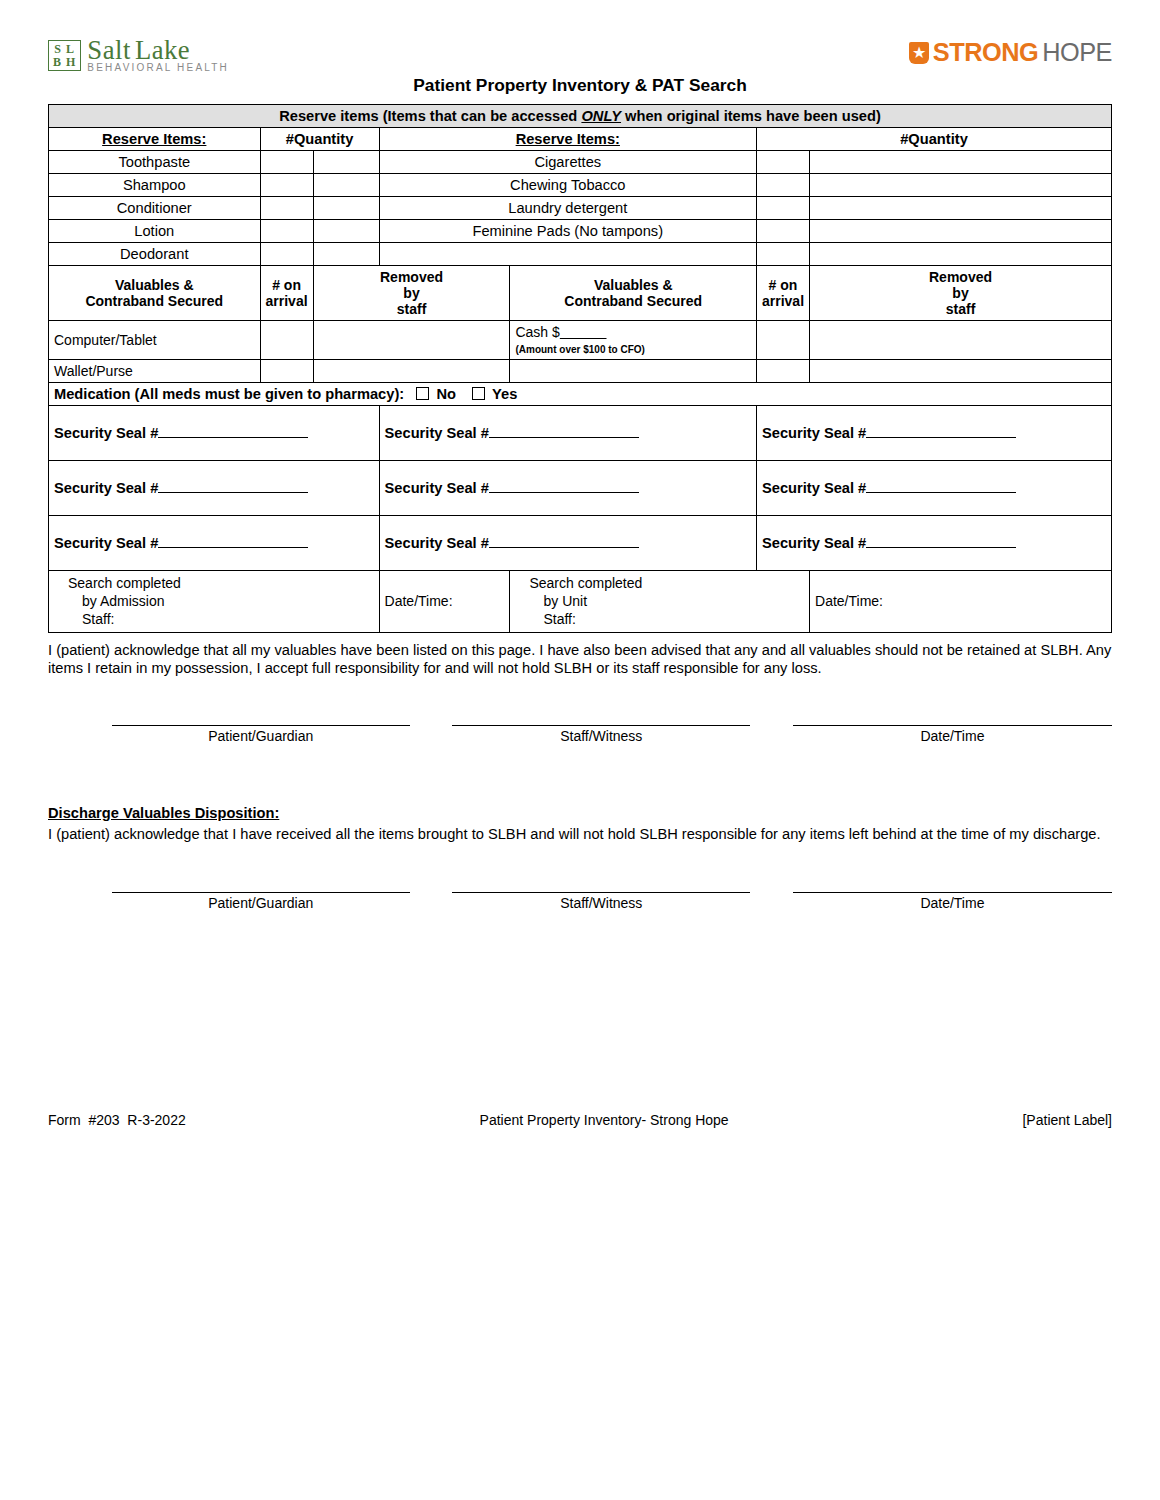S L
B H
Salt Lake BEHAVIORAL HEALTH
★STRONG HOPE
Patient Property Inventory & PAT Search
| Reserve items (Items that can be accessed ONLY when original items have been used) |
| Reserve Items: | #Quantity | Reserve Items: | #Quantity |
| Toothpaste | | | Cigarettes | | |
| Shampoo | | | Chewing Tobacco | | |
| Conditioner | | | Laundry detergent | | |
| Lotion | | | Feminine Pads (No tampons) | | |
| Deodorant | | | | | |
| Valuables & Contraband Secured | # on arrival | Removed by staff | Valuables & Contraband Secured | # on arrival | Removed by staff |
| Computer/Tablet | | | Cash $ (Amount over $100 to CFO) | | |
| Wallet/Purse | | | | | |
| Medication (All meds must be given to pharmacy): No Yes |
| Security Seal # | Security Seal # | Security Seal # |
| Security Seal # | Security Seal # | Security Seal # |
| Security Seal # | Security Seal # | Security Seal # |
| Search completed by Admission Staff: | Date/Time: | Search completed by Unit Staff: | Date/Time: |
I (patient) acknowledge that all my valuables have been listed on this page. I have also been advised that any and all valuables should not be retained at SLBH. Any items I retain in my possession, I accept full responsibility for and will not hold SLBH or its staff responsible for any loss.
| | Patient/Guardian | | Staff/Witness | | Date/Time |
Discharge Valuables Disposition:
I (patient) acknowledge that I have received all the items brought to SLBH and will not hold SLBH responsible for any items left behind at the time of my discharge.
| | Patient/Guardian | | Staff/Witness | | Date/Time |
Form #203 R-3-2022
Patient Property Inventory- Strong Hope
[Patient Label]